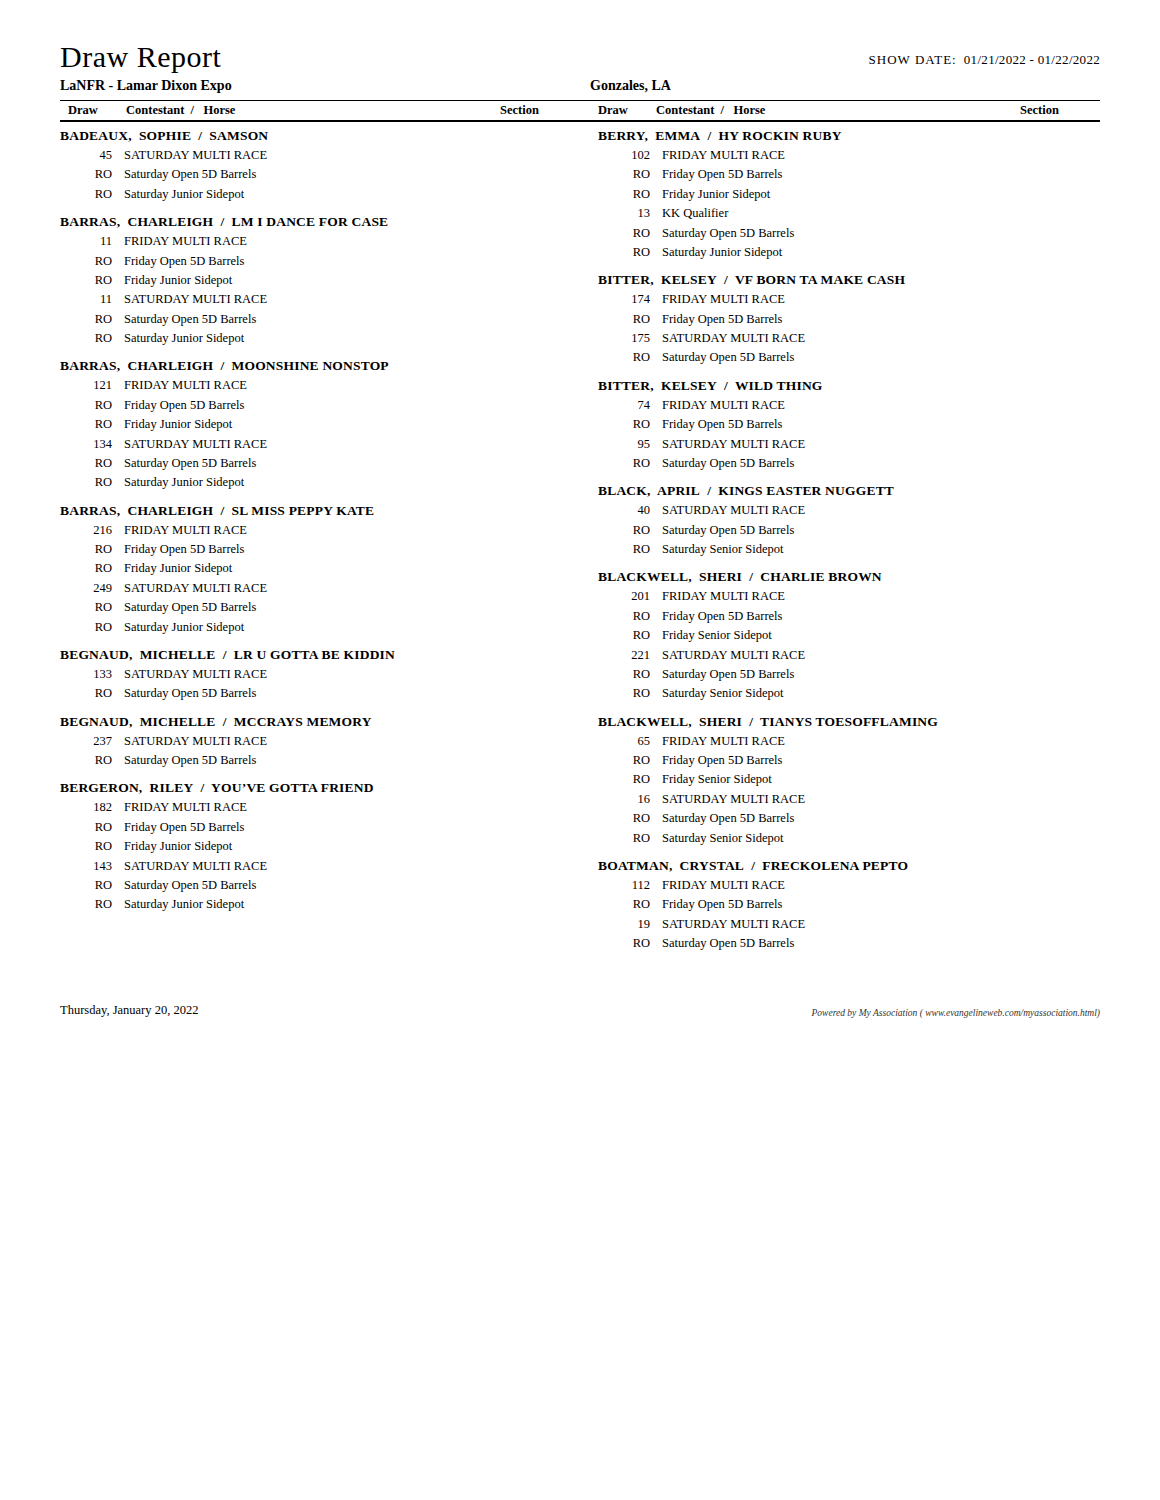Draw Report
SHOW DATE: 01/21/2022 - 01/22/2022
LaNFR - Lamar Dixon Expo Gonzales, LA
Draw
Contestant / Horse
Section
Draw
Contestant / Horse
Section
BADEAUX, SOPHIE / SAMSON
45
SATURDAY MULTI RACE
RO
Saturday Open 5D Barrels
RO
Saturday Junior Sidepot
BARRAS, CHARLEIGH / LM I DANCE FOR CASE
11
FRIDAY MULTI RACE
RO
Friday Open 5D Barrels
RO
Friday Junior Sidepot
11
SATURDAY MULTI RACE
RO
Saturday Open 5D Barrels
RO
Saturday Junior Sidepot
BARRAS, CHARLEIGH / MOONSHINE NONSTOP
121
FRIDAY MULTI RACE
RO
Friday Open 5D Barrels
RO
Friday Junior Sidepot
134
SATURDAY MULTI RACE
RO
Saturday Open 5D Barrels
RO
Saturday Junior Sidepot
BARRAS, CHARLEIGH / SL MISS PEPPY KATE
216
FRIDAY MULTI RACE
RO
Friday Open 5D Barrels
RO
Friday Junior Sidepot
249
SATURDAY MULTI RACE
RO
Saturday Open 5D Barrels
RO
Saturday Junior Sidepot
BEGNAUD, MICHELLE / LR U GOTTA BE KIDDIN
133
SATURDAY MULTI RACE
RO
Saturday Open 5D Barrels
BEGNAUD, MICHELLE / MCCRAYS MEMORY
237
SATURDAY MULTI RACE
RO
Saturday Open 5D Barrels
BERGERON, RILEY / YOU’VE GOTTA FRIEND
182
FRIDAY MULTI RACE
RO
Friday Open 5D Barrels
RO
Friday Junior Sidepot
143
SATURDAY MULTI RACE
RO
Saturday Open 5D Barrels
RO
Saturday Junior Sidepot
BERRY, EMMA / HY ROCKIN RUBY
102
FRIDAY MULTI RACE
RO
Friday Open 5D Barrels
RO
Friday Junior Sidepot
13
KK Qualifier
RO
Saturday Open 5D Barrels
RO
Saturday Junior Sidepot
BITTER, KELSEY / VF BORN TA MAKE CASH
174
FRIDAY MULTI RACE
RO
Friday Open 5D Barrels
175
SATURDAY MULTI RACE
RO
Saturday Open 5D Barrels
BITTER, KELSEY / WILD THING
74
FRIDAY MULTI RACE
RO
Friday Open 5D Barrels
95
SATURDAY MULTI RACE
RO
Saturday Open 5D Barrels
BLACK, APRIL / KINGS EASTER NUGGETT
40
SATURDAY MULTI RACE
RO
Saturday Open 5D Barrels
RO
Saturday Senior Sidepot
BLACKWELL, SHERI / CHARLIE BROWN
201
FRIDAY MULTI RACE
RO
Friday Open 5D Barrels
RO
Friday Senior Sidepot
221
SATURDAY MULTI RACE
RO
Saturday Open 5D Barrels
RO
Saturday Senior Sidepot
BLACKWELL, SHERI / TIANYS TOESOFFLAMING
65
FRIDAY MULTI RACE
RO
Friday Open 5D Barrels
RO
Friday Senior Sidepot
16
SATURDAY MULTI RACE
RO
Saturday Open 5D Barrels
RO
Saturday Senior Sidepot
BOATMAN, CRYSTAL / FRECKOLENA PEPTO
112
FRIDAY MULTI RACE
RO
Friday Open 5D Barrels
19
SATURDAY MULTI RACE
RO
Saturday Open 5D Barrels
Thursday, January 20, 2022 Powered by My Association ( www.evangelineweb.com/myassociation.html)